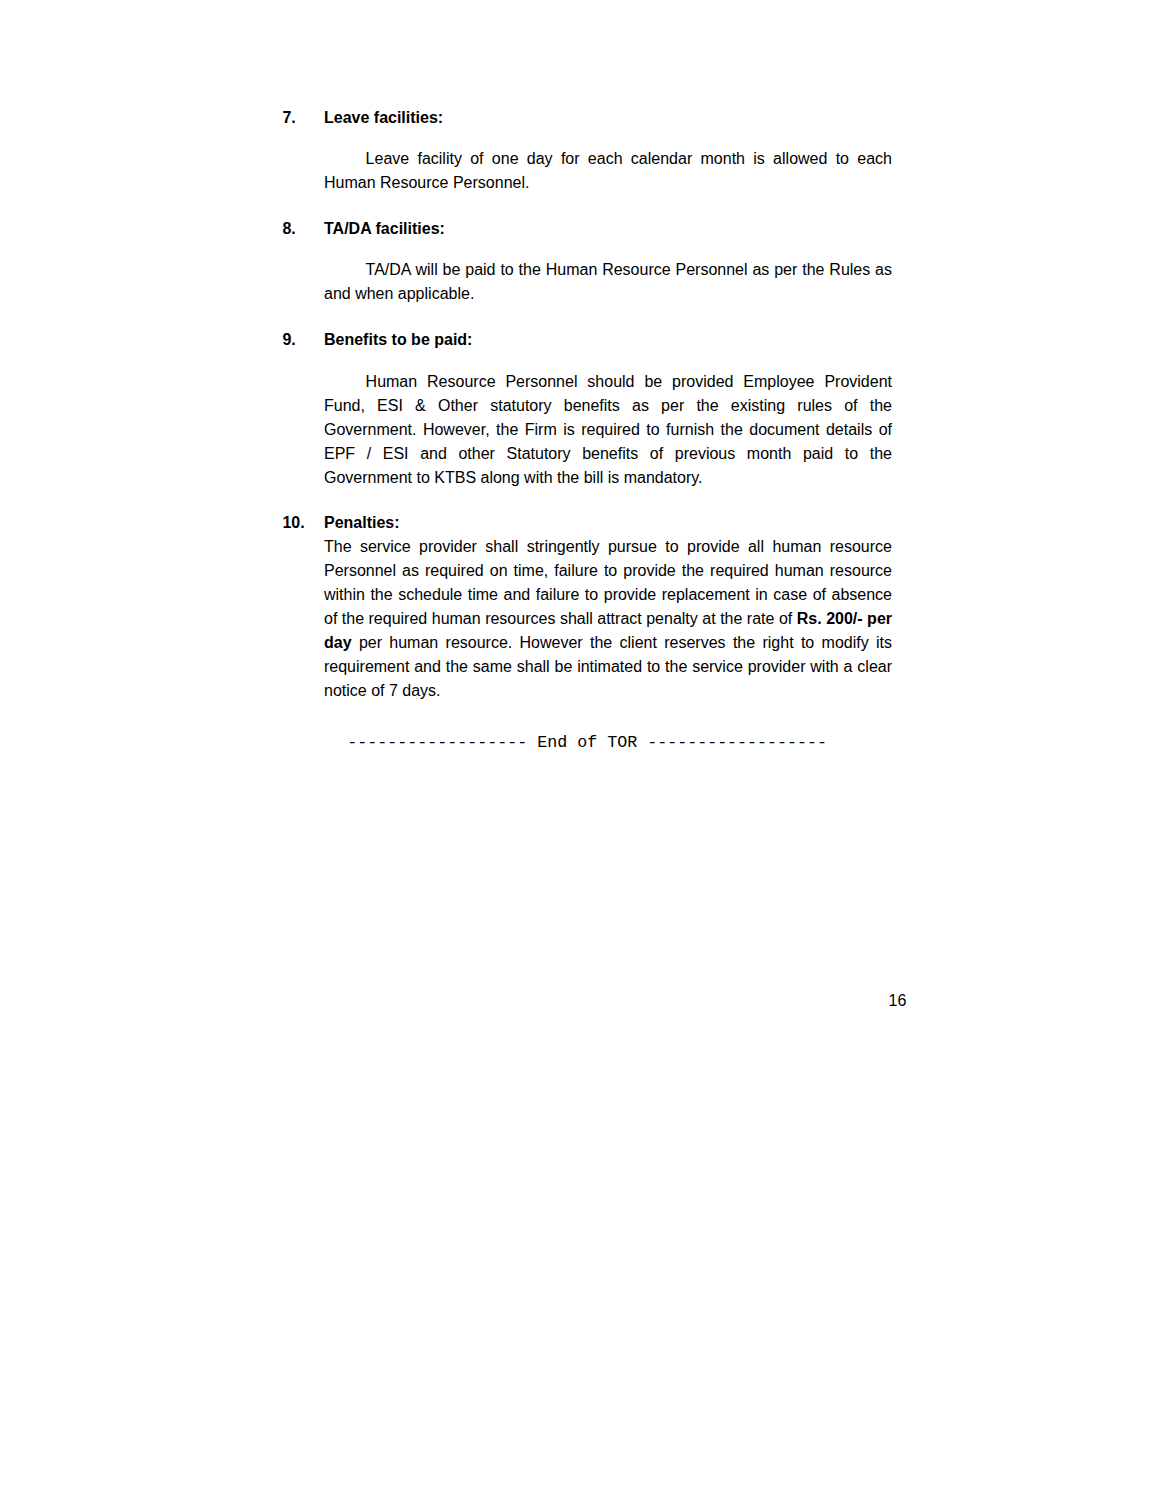7. Leave facilities:
Leave facility of one day for each calendar month is allowed to each Human Resource Personnel.
8. TA/DA facilities:
TA/DA will be paid to the Human Resource Personnel as per the Rules as and when applicable.
9. Benefits to be paid:
Human Resource Personnel should be provided Employee Provident Fund, ESI & Other statutory benefits as per the existing rules of the Government. However, the Firm is required to furnish the document details of EPF / ESI and other Statutory benefits of previous month paid to the Government to KTBS along with the bill is mandatory.
10. Penalties:
The service provider shall stringently pursue to provide all human resource Personnel as required on time, failure to provide the required human resource within the schedule time and failure to provide replacement in case of absence of the required human resources shall attract penalty at the rate of Rs. 200/- per day per human resource. However the client reserves the right to modify its requirement and the same shall be intimated to the service provider with a clear notice of 7 days.
------------------ End of TOR ------------------
16